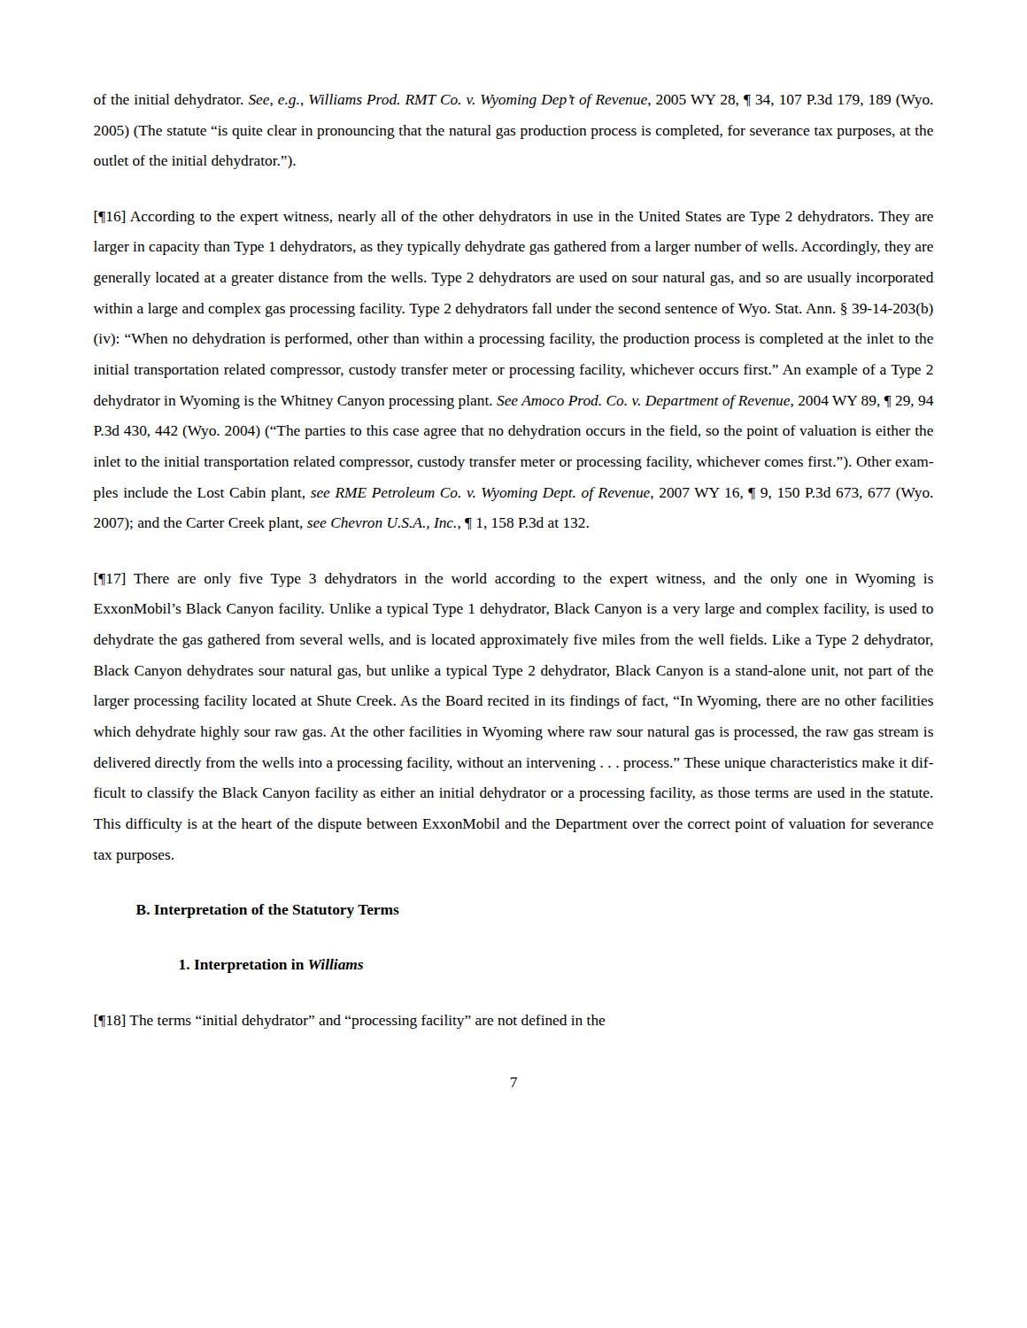of the initial dehydrator. See, e.g., Williams Prod. RMT Co. v. Wyoming Dep’t of Revenue, 2005 WY 28, ¶ 34, 107 P.3d 179, 189 (Wyo. 2005) (The statute “is quite clear in pronouncing that the natural gas production process is completed, for severance tax purposes, at the outlet of the initial dehydrator.”).
[¶16] According to the expert witness, nearly all of the other dehydrators in use in the United States are Type 2 dehydrators. They are larger in capacity than Type 1 dehydrators, as they typically dehydrate gas gathered from a larger number of wells. Accordingly, they are generally located at a greater distance from the wells. Type 2 dehydrators are used on sour natural gas, and so are usually incorporated within a large and complex gas processing facility. Type 2 dehydrators fall under the second sentence of Wyo. Stat. Ann. § 39-14-203(b)(iv): “When no dehydration is performed, other than within a processing facility, the production process is completed at the inlet to the initial transportation related compressor, custody transfer meter or processing facility, whichever occurs first.” An example of a Type 2 dehydrator in Wyoming is the Whitney Canyon processing plant. See Amoco Prod. Co. v. Department of Revenue, 2004 WY 89, ¶ 29, 94 P.3d 430, 442 (Wyo. 2004) (“The parties to this case agree that no dehydration occurs in the field, so the point of valuation is either the inlet to the initial transportation related compressor, custody transfer meter or processing facility, whichever comes first.”). Other examples include the Lost Cabin plant, see RME Petroleum Co. v. Wyoming Dept. of Revenue, 2007 WY 16, ¶ 9, 150 P.3d 673, 677 (Wyo. 2007); and the Carter Creek plant, see Chevron U.S.A., Inc., ¶ 1, 158 P.3d at 132.
[¶17] There are only five Type 3 dehydrators in the world according to the expert witness, and the only one in Wyoming is ExxonMobil’s Black Canyon facility. Unlike a typical Type 1 dehydrator, Black Canyon is a very large and complex facility, is used to dehydrate the gas gathered from several wells, and is located approximately five miles from the well fields. Like a Type 2 dehydrator, Black Canyon dehydrates sour natural gas, but unlike a typical Type 2 dehydrator, Black Canyon is a stand-alone unit, not part of the larger processing facility located at Shute Creek. As the Board recited in its findings of fact, “In Wyoming, there are no other facilities which dehydrate highly sour raw gas. At the other facilities in Wyoming where raw sour natural gas is processed, the raw gas stream is delivered directly from the wells into a processing facility, without an intervening . . . process.” These unique characteristics make it difficult to classify the Black Canyon facility as either an initial dehydrator or a processing facility, as those terms are used in the statute. This difficulty is at the heart of the dispute between ExxonMobil and the Department over the correct point of valuation for severance tax purposes.
B. Interpretation of the Statutory Terms
1. Interpretation in Williams
[¶18] The terms “initial dehydrator” and “processing facility” are not defined in the
7